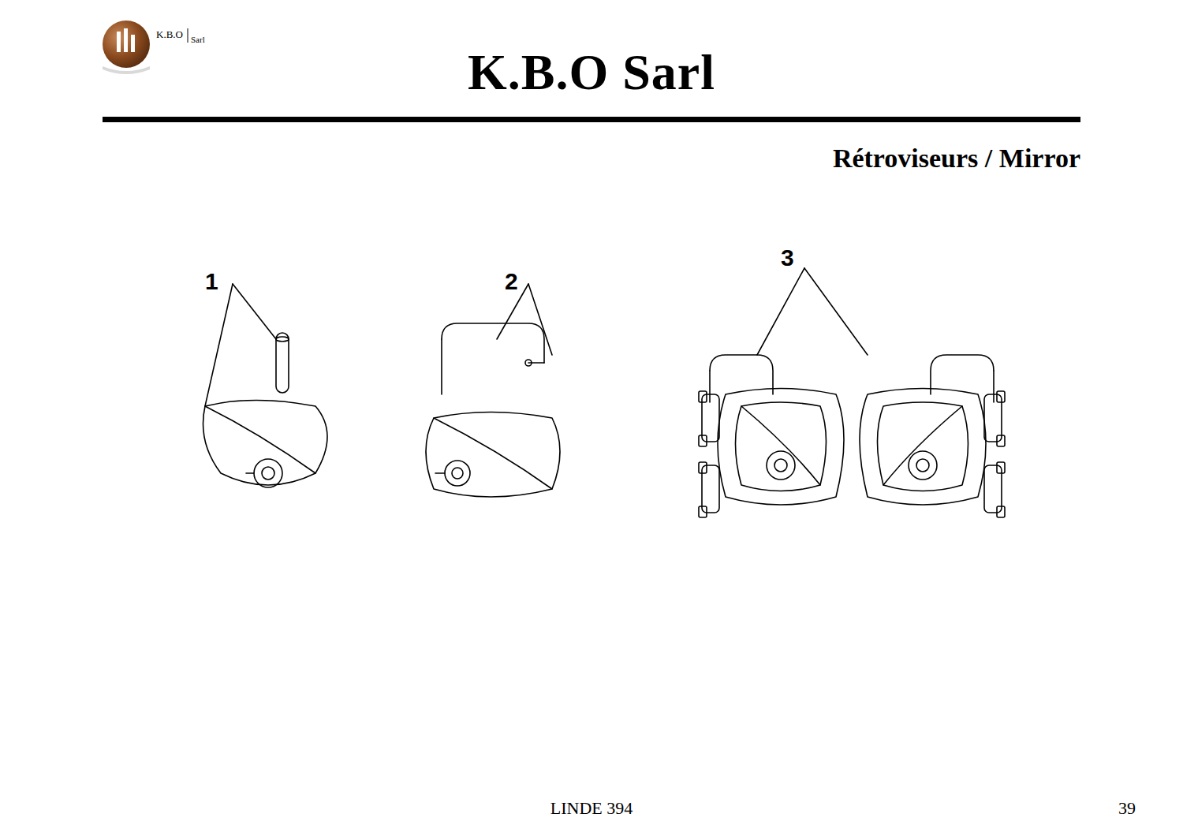K.B.O Sarl
K.B.O Sarl
Rétroviseurs / Mirror
1
2
3
LINDE 394
39